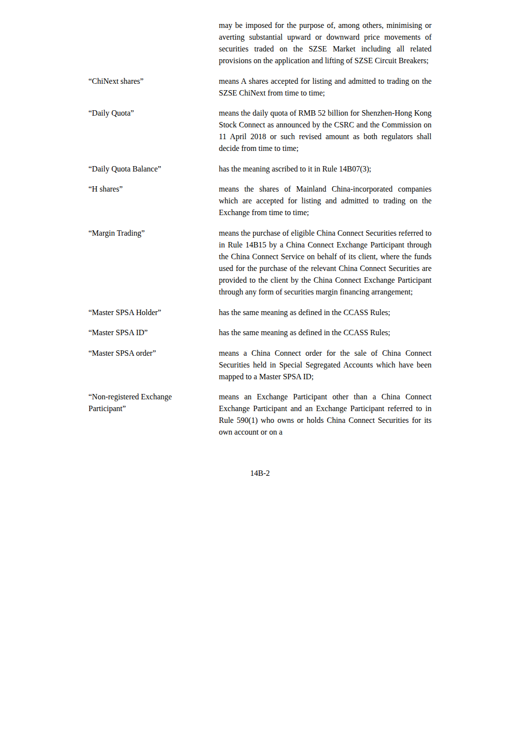may be imposed for the purpose of, among others, minimising or averting substantial upward or downward price movements of securities traded on the SZSE Market including all related provisions on the application and lifting of SZSE Circuit Breakers;
“ChiNext shares”
means A shares accepted for listing and admitted to trading on the SZSE ChiNext from time to time;
“Daily Quota”
means the daily quota of RMB 52 billion for Shenzhen-Hong Kong Stock Connect as announced by the CSRC and the Commission on 11 April 2018 or such revised amount as both regulators shall decide from time to time;
“Daily Quota Balance”
has the meaning ascribed to it in Rule 14B07(3);
“H shares”
means the shares of Mainland China-incorporated companies which are accepted for listing and admitted to trading on the Exchange from time to time;
“Margin Trading”
means the purchase of eligible China Connect Securities referred to in Rule 14B15 by a China Connect Exchange Participant through the China Connect Service on behalf of its client, where the funds used for the purchase of the relevant China Connect Securities are provided to the client by the China Connect Exchange Participant through any form of securities margin financing arrangement;
“Master SPSA Holder”
has the same meaning as defined in the CCASS Rules;
“Master SPSA ID”
has the same meaning as defined in the CCASS Rules;
“Master SPSA order”
means a China Connect order for the sale of China Connect Securities held in Special Segregated Accounts which have been mapped to a Master SPSA ID;
“Non-registered Exchange Participant”
means an Exchange Participant other than a China Connect Exchange Participant and an Exchange Participant referred to in Rule 590(1) who owns or holds China Connect Securities for its own account or on a
14B-2